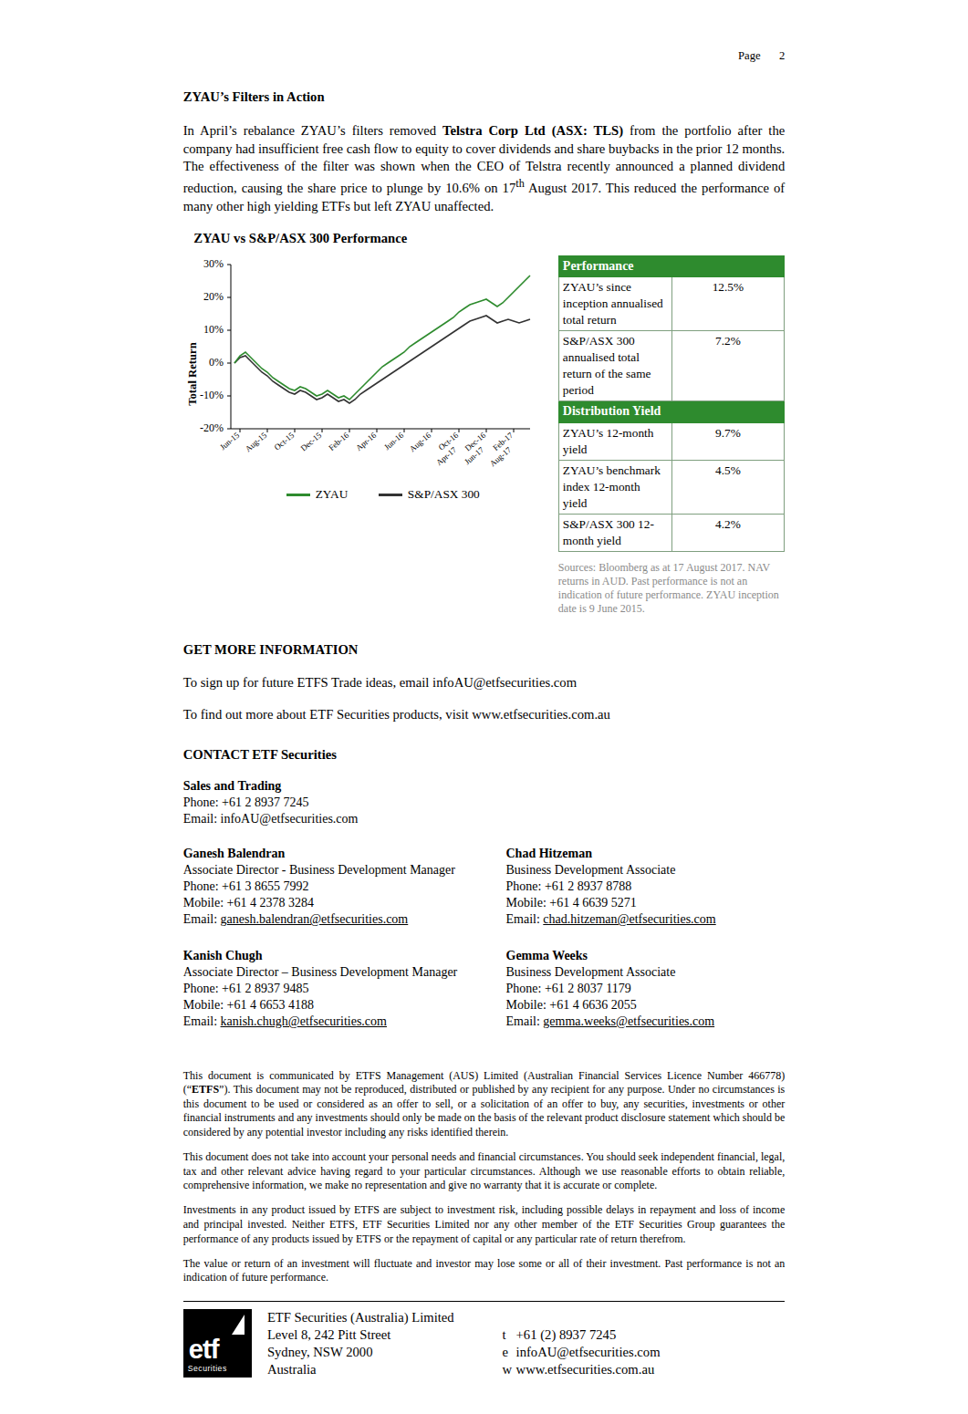Page2
ZYAU’s Filters in Action
In April’s rebalance ZYAU’s filters removed Telstra Corp Ltd (ASX: TLS) from the portfolio after the company had insufficient free cash flow to equity to cover dividends and share buybacks in the prior 12 months. The effectiveness of the filter was shown when the CEO of Telstra recently announced a planned dividend reduction, causing the share price to plunge by 10.6% on 17th August 2017. This reduced the performance of many other high yielding ETFs but left ZYAU unaffected.
ZYAU vs S&P/ASX 300 Performance
Total Return 30% 20% 10% 0% -10% -20% Jun-15 Aug-15 Oct-15 Dec-15 Feb-16 Apr-16 Jun-16 Aug-16 Oct-16 Dec-16 Feb-17 Apr-17 Jun-17 Aug-17
ZYAU
S&P/ASX 300
| Performance |
| --- |
| ZYAU’s since inception annualised total return | 12.5% |
| S&P/ASX 300 annualised total return of the same period | 7.2% |
| Distribution Yield |
| ZYAU’s 12-month yield | 9.7% |
| ZYAU’s benchmark index 12-month yield | 4.5% |
| S&P/ASX 300 12-month yield | 4.2% |
Sources: Bloomberg as at 17 August 2017. NAV returns in AUD. Past performance is not an indication of future performance. ZYAU inception date is 9 June 2015.
GET MORE INFORMATION
To sign up for future ETFS Trade ideas, email infoAU@etfsecurities.com
To find out more about ETF Securities products, visit www.etfsecurities.com.au
CONTACT ETF Securities
Sales and Trading
Phone: +61 2 8937 7245
Email: infoAU@etfsecurities.com
Ganesh Balendran
Associate Director - Business Development Manager
Phone: +61 3 8655 7992
Mobile: +61 4 2378 3284
Email: ganesh.balendran@etfsecurities.com
Kanish Chugh
Associate Director – Business Development Manager
Phone: +61 2 8937 9485
Mobile: +61 4 6653 4188
Email: kanish.chugh@etfsecurities.com
Chad Hitzeman
Business Development Associate
Phone: +61 2 8937 8788
Mobile: +61 4 6639 5271
Email: chad.hitzeman@etfsecurities.com
Gemma Weeks
Business Development Associate
Phone: +61 2 8037 1179
Mobile: +61 4 6636 2055
Email: gemma.weeks@etfsecurities.com
This document is communicated by ETFS Management (AUS) Limited (Australian Financial Services Licence Number 466778) (“ETFS”). This document may not be reproduced, distributed or published by any recipient for any purpose. Under no circumstances is this document to be used or considered as an offer to sell, or a solicitation of an offer to buy, any securities, investments or other financial instruments and any investments should only be made on the basis of the relevant product disclosure statement which should be considered by any potential investor including any risks identified therein.
This document does not take into account your personal needs and financial circumstances. You should seek independent financial, legal, tax and other relevant advice having regard to your particular circumstances. Although we use reasonable efforts to obtain reliable, comprehensive information, we make no representation and give no warranty that it is accurate or complete.
Investments in any product issued by ETFS are subject to investment risk, including possible delays in repayment and loss of income and principal invested. Neither ETFS, ETF Securities Limited nor any other member of the ETF Securities Group guarantees the performance of any products issued by ETFS or the repayment of capital or any particular rate of return therefrom.
The value or return of an investment will fluctuate and investor may lose some or all of their investment. Past performance is not an indication of future performance.
etf
Securities
ETF Securities (Australia) Limited
Level 8, 242 Pitt Street
Sydney, NSW 2000
Australia
t +61 (2) 8937 7245
e infoAU@etfsecurities.com
w www.etfsecurities.com.au